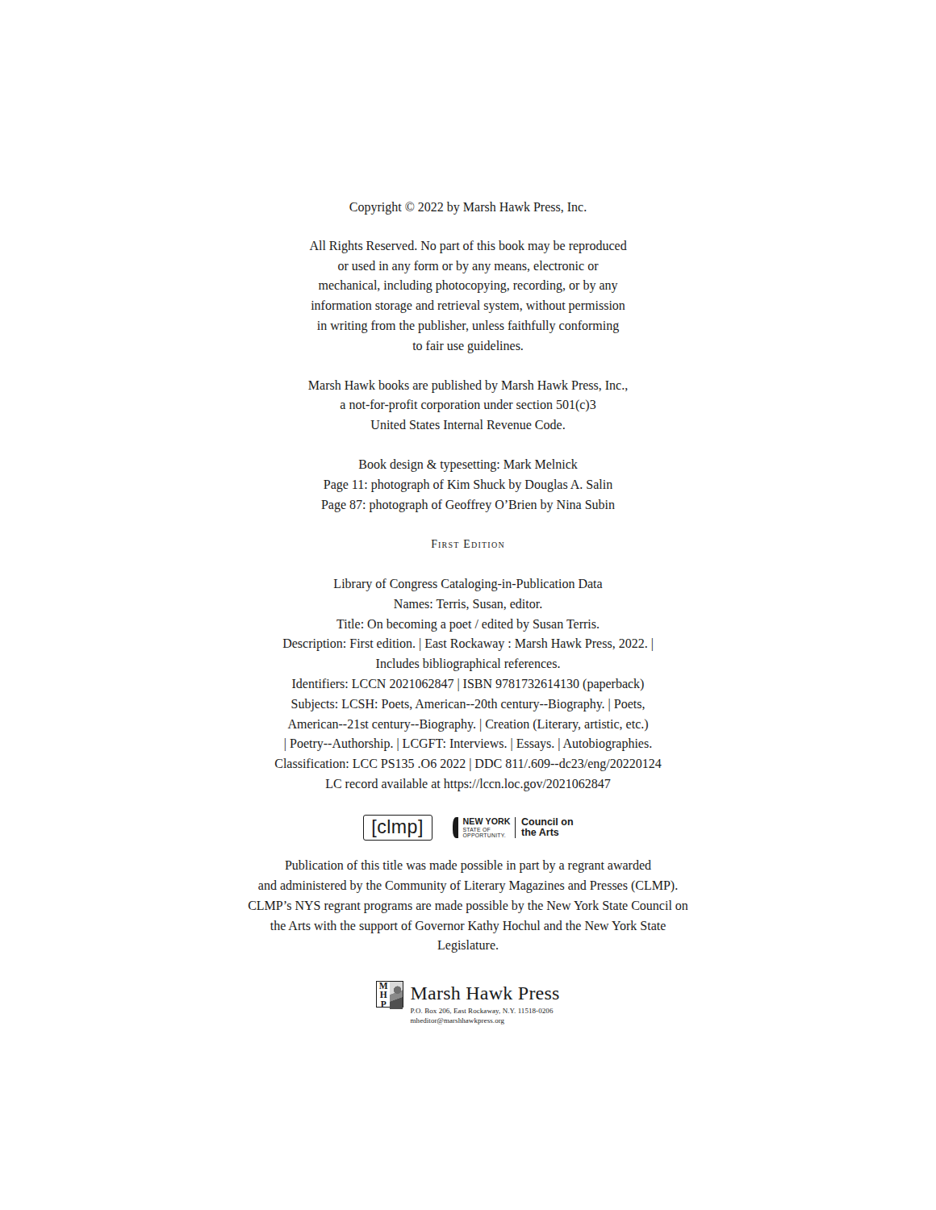Copyright © 2022 by Marsh Hawk Press, Inc.
All Rights Reserved. No part of this book may be reproduced
or used in any form or by any means, electronic or
mechanical, including photocopying, recording, or by any
information storage and retrieval system, without permission
in writing from the publisher, unless faithfully conforming
to fair use guidelines.
Marsh Hawk books are published by Marsh Hawk Press, Inc.,
a not-for-profit corporation under section 501(c)3
United States Internal Revenue Code.
Book design & typesetting: Mark Melnick
Page 11: photograph of Kim Shuck by Douglas A. Salin
Page 87: photograph of Geoffrey O’Brien by Nina Subin
First Edition
Library of Congress Cataloging-in-Publication Data
Names: Terris, Susan, editor.
Title: On becoming a poet / edited by Susan Terris.
Description: First edition. | East Rockaway : Marsh Hawk Press, 2022. |
Includes bibliographical references.
Identifiers: LCCN 2021062847 | ISBN 9781732614130 (paperback)
Subjects: LCSH: Poets, American--20th century--Biography. | Poets,
American--21st century--Biography. | Creation (Literary, artistic, etc.)
| Poetry--Authorship. | LCGFT: Interviews. | Essays. | Autobiographies.
Classification: LCC PS135 .O6 2022 | DDC 811/.609--dc23/eng/20220124
LC record available at https://lccn.loc.gov/2021062847
[clmp] NEW YORK STATE OF
OPPORTUNITY. Council on the Arts
Publication of this title was made possible in part by a regrant awarded
and administered by the Community of Literary Magazines and Presses (CLMP).
CLMP’s NYS regrant programs are made possible by the New York State Council on
the Arts with the support of Governor Kathy Hochul and the New York State Legislature.
M H P
Marsh Hawk Press
P.O. Box 206, East Rockaway, N.Y. 11518-0206
mheditor@marshhawkpress.org